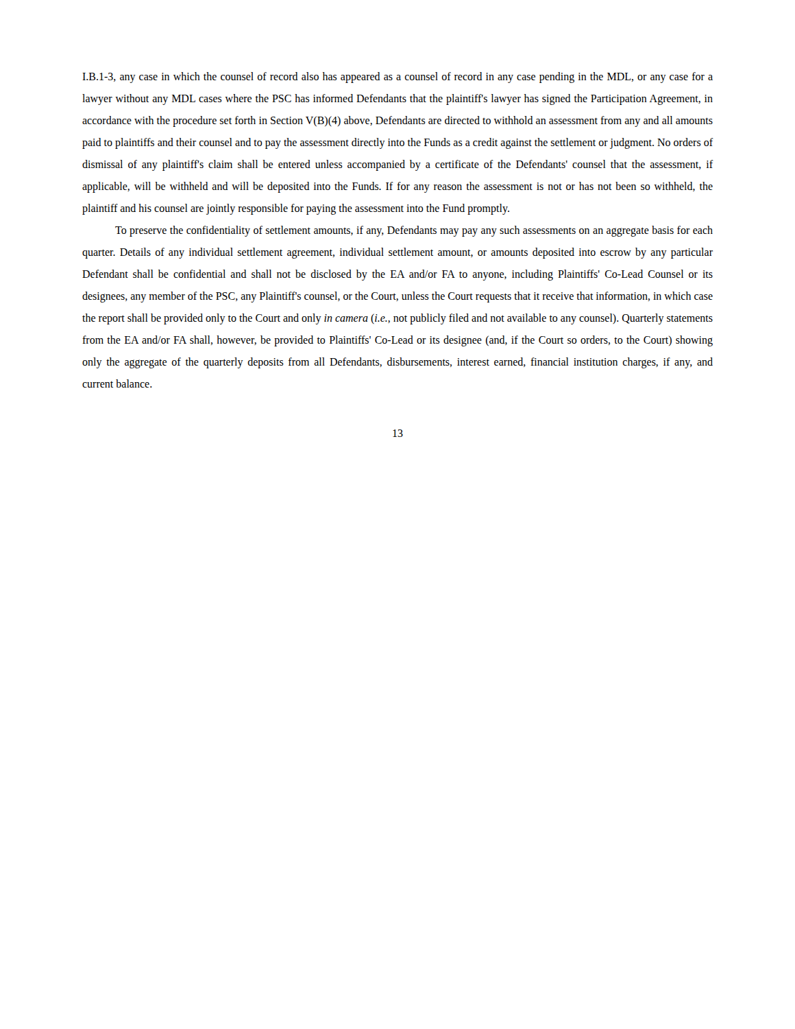I.B.1-3, any case in which the counsel of record also has appeared as a counsel of record in any case pending in the MDL, or any case for a lawyer without any MDL cases where the PSC has informed Defendants that the plaintiff's lawyer has signed the Participation Agreement, in accordance with the procedure set forth in Section V(B)(4) above, Defendants are directed to withhold an assessment from any and all amounts paid to plaintiffs and their counsel and to pay the assessment directly into the Funds as a credit against the settlement or judgment. No orders of dismissal of any plaintiff's claim shall be entered unless accompanied by a certificate of the Defendants' counsel that the assessment, if applicable, will be withheld and will be deposited into the Funds. If for any reason the assessment is not or has not been so withheld, the plaintiff and his counsel are jointly responsible for paying the assessment into the Fund promptly.
To preserve the confidentiality of settlement amounts, if any, Defendants may pay any such assessments on an aggregate basis for each quarter. Details of any individual settlement agreement, individual settlement amount, or amounts deposited into escrow by any particular Defendant shall be confidential and shall not be disclosed by the EA and/or FA to anyone, including Plaintiffs' Co-Lead Counsel or its designees, any member of the PSC, any Plaintiff's counsel, or the Court, unless the Court requests that it receive that information, in which case the report shall be provided only to the Court and only in camera (i.e., not publicly filed and not available to any counsel). Quarterly statements from the EA and/or FA shall, however, be provided to Plaintiffs' Co-Lead or its designee (and, if the Court so orders, to the Court) showing only the aggregate of the quarterly deposits from all Defendants, disbursements, interest earned, financial institution charges, if any, and current balance.
13